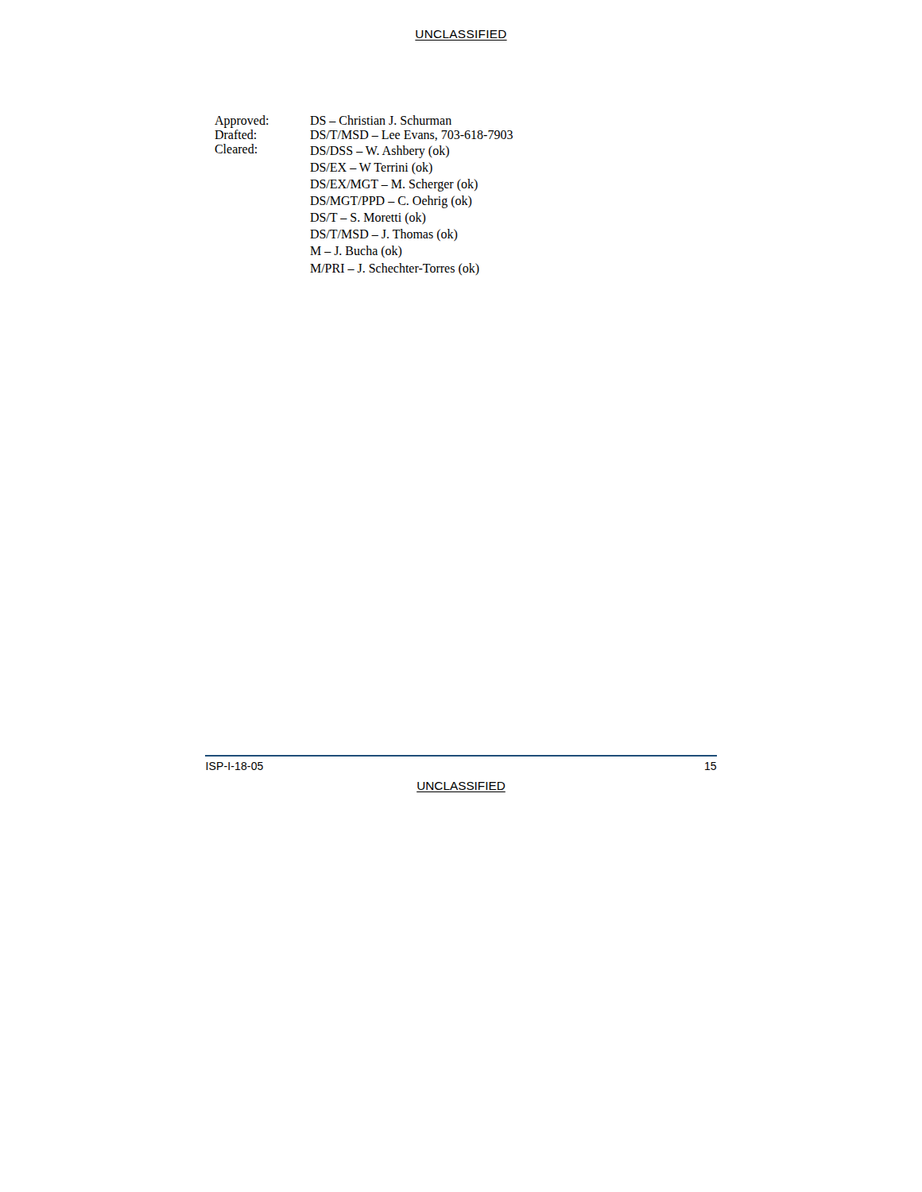UNCLASSIFIED
| Approved: | DS – Christian J. Schurman |
| Drafted: | DS/T/MSD – Lee Evans, 703-618-7903 |
| Cleared: | DS/DSS – W. Ashbery (ok) DS/EX – W Terrini (ok) DS/EX/MGT – M. Scherger (ok) DS/MGT/PPD – C. Oehrig (ok) DS/T – S. Moretti (ok) DS/T/MSD – J. Thomas (ok) M – J. Bucha (ok) M/PRI – J. Schechter-Torres (ok) |
ISP-I-18-05 15
UNCLASSIFIED